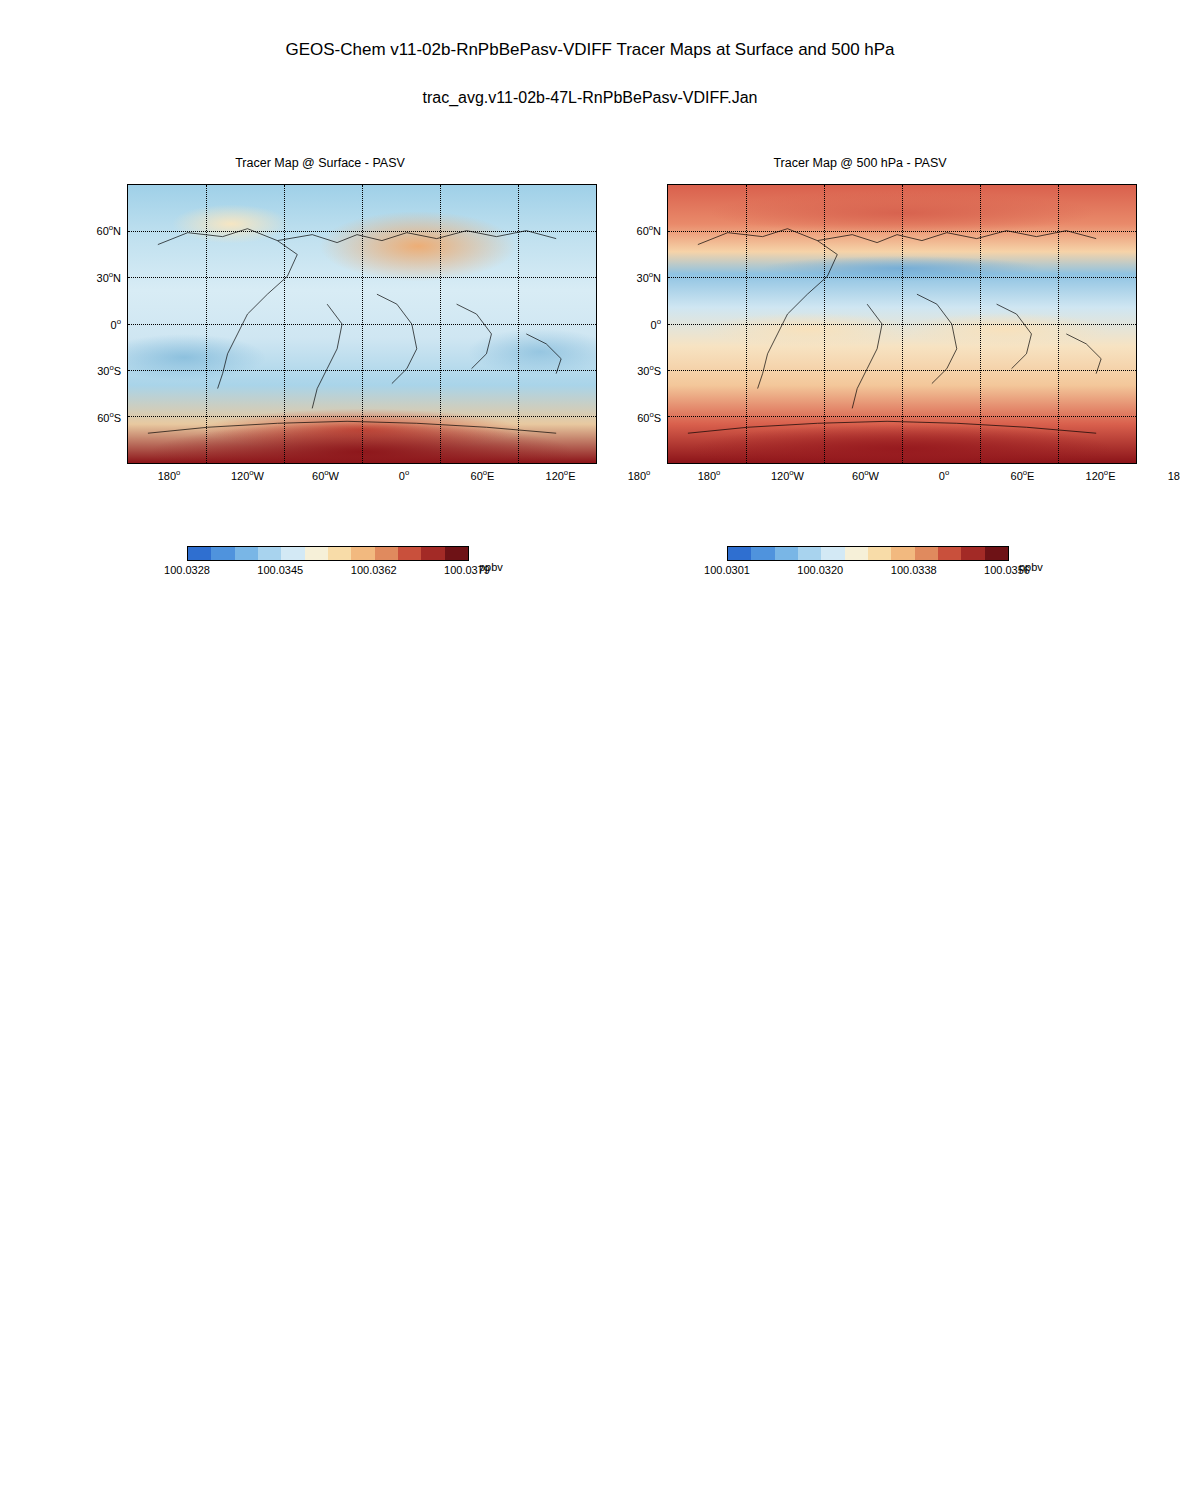GEOS-Chem v11-02b-RnPbBePasv-VDIFF Tracer Maps at Surface and 500 hPa
trac_avg.v11-02b-47L-RnPbBePasv-VDIFF.Jan
Tracer Map @ Surface - PASV
60oN 30oN 0o 30oS 60oS
180o 120oW 60oW 0o 60oE 120oE 180o
100.0328 100.0345 100.0362 100.0379
ppbv
Tracer Map @ 500 hPa - PASV
60oN 30oN 0o 30oS 60oS
180o 120oW 60oW 0o 60oE 120oE 180o
100.0301 100.0320 100.0338 100.0356
ppbv